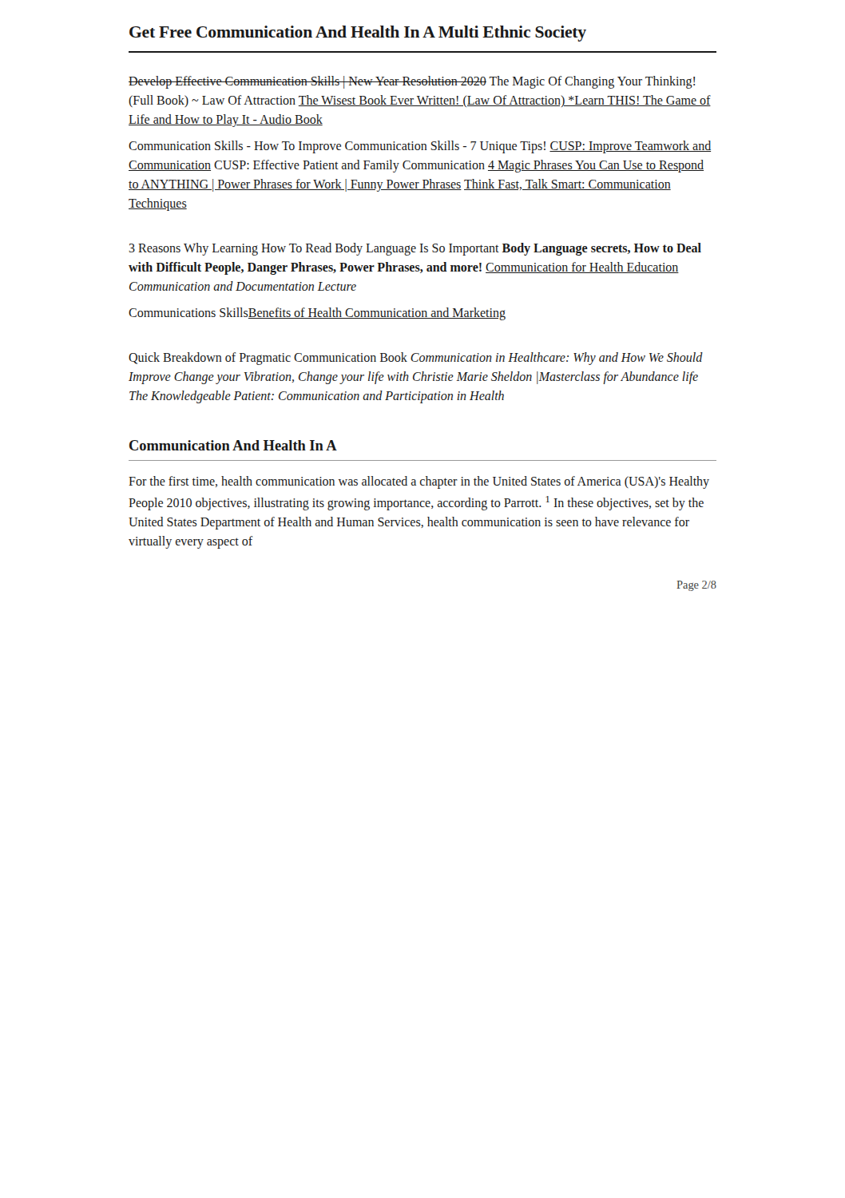Get Free Communication And Health In A Multi Ethnic Society
Develop Effective Communication Skills | New Year Resolution 2020 The Magic Of Changing Your Thinking! (Full Book) ~ Law Of Attraction The Wisest Book Ever Written! (Law Of Attraction) *Learn THIS! The Game of Life and How to Play It - Audio Book
Communication Skills - How To Improve Communication Skills - 7 Unique Tips! CUSP: Improve Teamwork and Communication CUSP: Effective Patient and Family Communication 4 Magic Phrases You Can Use to Respond to ANYTHING | Power Phrases for Work | Funny Power Phrases Think Fast, Talk Smart: Communication Techniques
3 Reasons Why Learning How To Read Body Language Is So Important Body Language secrets, How to Deal with Difficult People, Danger Phrases, Power Phrases, and more! Communication for Health Education Communication and Documentation Lecture
Communications SkillsBenefits of Health Communication and Marketing
Quick Breakdown of Pragmatic Communication Book Communication in Healthcare: Why and How We Should Improve Change your Vibration, Change your life with Christie Marie Sheldon |Masterclass for Abundance life The Knowledgeable Patient: Communication and Participation in Health
Communication And Health In A
For the first time, health communication was allocated a chapter in the United States of America (USA)'s Healthy People 2010 objectives, illustrating its growing importance, according to Parrott. 1 In these objectives, set by the United States Department of Health and Human Services, health communication is seen to have relevance for virtually every aspect of
Page 2/8